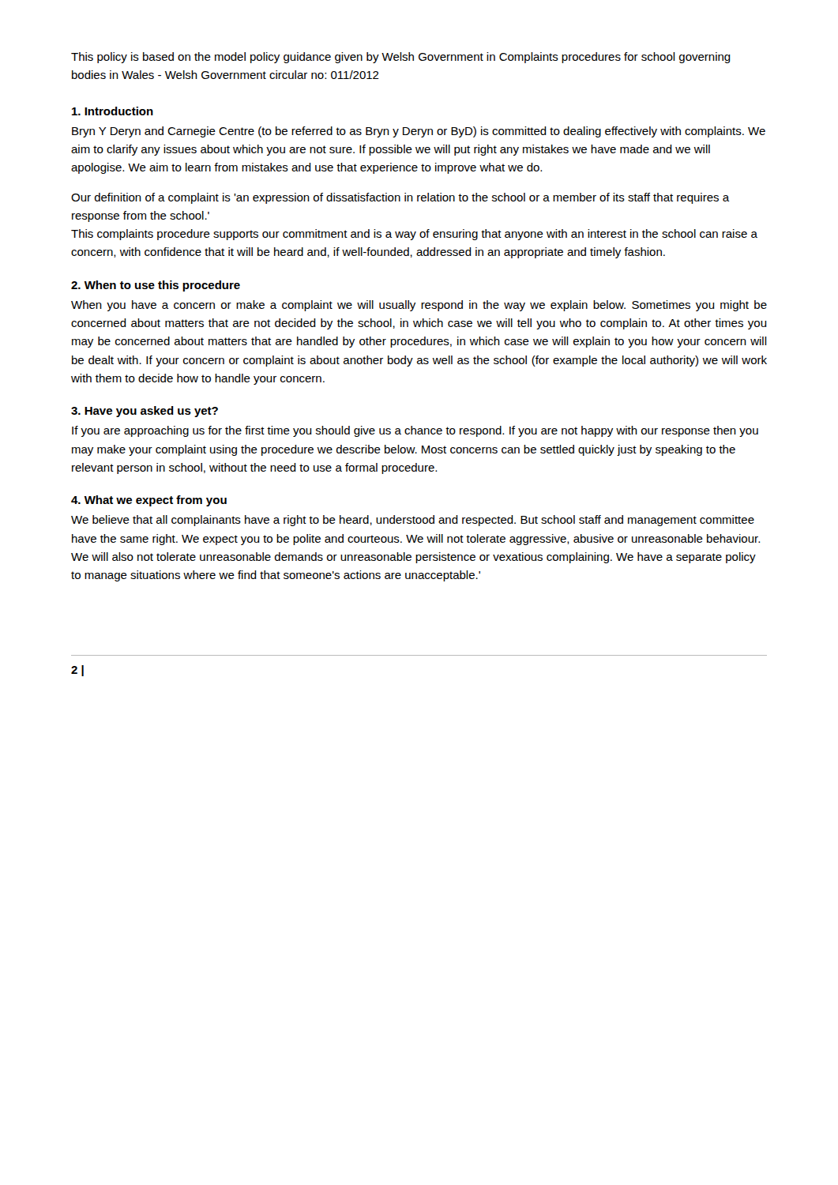This policy is based on the model policy guidance given by Welsh Government in Complaints procedures for school governing bodies in Wales - Welsh Government circular no: 011/2012
1. Introduction
Bryn Y Deryn and Carnegie Centre (to be referred to as Bryn y Deryn or ByD) is committed to dealing effectively with complaints. We aim to clarify any issues about which you are not sure. If possible we will put right any mistakes we have made and we will apologise. We aim to learn from mistakes and use that experience to improve what we do.
Our definition of a complaint is 'an expression of dissatisfaction in relation to the school or a member of its staff that requires a response from the school.'
This complaints procedure supports our commitment and is a way of ensuring that anyone with an interest in the school can raise a concern, with confidence that it will be heard and, if well-founded, addressed in an appropriate and timely fashion.
2. When to use this procedure
When you have a concern or make a complaint we will usually respond in the way we explain below. Sometimes you might be concerned about matters that are not decided by the school, in which case we will tell you who to complain to. At other times you may be concerned about matters that are handled by other procedures, in which case we will explain to you how your concern will be dealt with. If your concern or complaint is about another body as well as the school (for example the local authority) we will work with them to decide how to handle your concern.
3. Have you asked us yet?
If you are approaching us for the first time you should give us a chance to respond. If you are not happy with our response then you may make your complaint using the procedure we describe below. Most concerns can be settled quickly just by speaking to the relevant person in school, without the need to use a formal procedure.
4. What we expect from you
We believe that all complainants have a right to be heard, understood and respected. But school staff and management committee have the same right. We expect you to be polite and courteous. We will not tolerate aggressive, abusive or unreasonable behaviour. We will also not tolerate unreasonable demands or unreasonable persistence or vexatious complaining. We have a separate policy to manage situations where we find that someone's actions are unacceptable.'
2 |